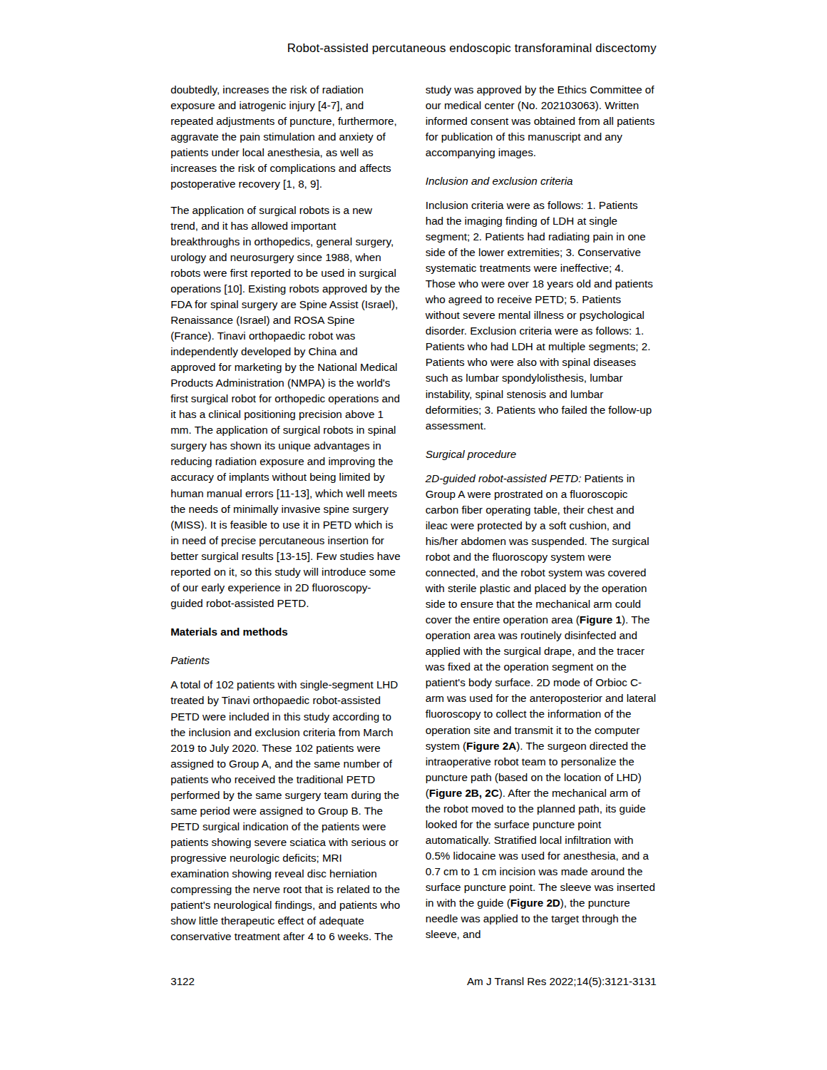Robot-assisted percutaneous endoscopic transforaminal discectomy
doubtedly, increases the risk of radiation exposure and iatrogenic injury [4-7], and repeated adjustments of puncture, furthermore, aggravate the pain stimulation and anxiety of patients under local anesthesia, as well as increases the risk of complications and affects postoperative recovery [1, 8, 9].
The application of surgical robots is a new trend, and it has allowed important breakthroughs in orthopedics, general surgery, urology and neurosurgery since 1988, when robots were first reported to be used in surgical operations [10]. Existing robots approved by the FDA for spinal surgery are Spine Assist (Israel), Renaissance (Israel) and ROSA Spine (France). Tinavi orthopaedic robot was independently developed by China and approved for marketing by the National Medical Products Administration (NMPA) is the world's first surgical robot for orthopedic operations and it has a clinical positioning precision above 1 mm. The application of surgical robots in spinal surgery has shown its unique advantages in reducing radiation exposure and improving the accuracy of implants without being limited by human manual errors [11-13], which well meets the needs of minimally invasive spine surgery (MISS). It is feasible to use it in PETD which is in need of precise percutaneous insertion for better surgical results [13-15]. Few studies have reported on it, so this study will introduce some of our early experience in 2D fluoroscopy-guided robot-assisted PETD.
Materials and methods
Patients
A total of 102 patients with single-segment LHD treated by Tinavi orthopaedic robot-assisted PETD were included in this study according to the inclusion and exclusion criteria from March 2019 to July 2020. These 102 patients were assigned to Group A, and the same number of patients who received the traditional PETD performed by the same surgery team during the same period were assigned to Group B. The PETD surgical indication of the patients were patients showing severe sciatica with serious or progressive neurologic deficits; MRI examination showing reveal disc herniation compressing the nerve root that is related to the patient's neurological findings, and patients who show little therapeutic effect of adequate conservative treatment after 4 to 6 weeks. The study was approved by the Ethics Committee of our medical center (No. 202103063). Written informed consent was obtained from all patients for publication of this manuscript and any accompanying images.
Inclusion and exclusion criteria
Inclusion criteria were as follows: 1. Patients had the imaging finding of LDH at single segment; 2. Patients had radiating pain in one side of the lower extremities; 3. Conservative systematic treatments were ineffective; 4. Those who were over 18 years old and patients who agreed to receive PETD; 5. Patients without severe mental illness or psychological disorder. Exclusion criteria were as follows: 1. Patients who had LDH at multiple segments; 2. Patients who were also with spinal diseases such as lumbar spondylolisthesis, lumbar instability, spinal stenosis and lumbar deformities; 3. Patients who failed the follow-up assessment.
Surgical procedure
2D-guided robot-assisted PETD: Patients in Group A were prostrated on a fluoroscopic carbon fiber operating table, their chest and ileac were protected by a soft cushion, and his/her abdomen was suspended. The surgical robot and the fluoroscopy system were connected, and the robot system was covered with sterile plastic and placed by the operation side to ensure that the mechanical arm could cover the entire operation area (Figure 1). The operation area was routinely disinfected and applied with the surgical drape, and the tracer was fixed at the operation segment on the patient's body surface. 2D mode of Orbioc C-arm was used for the anteroposterior and lateral fluoroscopy to collect the information of the operation site and transmit it to the computer system (Figure 2A). The surgeon directed the intraoperative robot team to personalize the puncture path (based on the location of LHD) (Figure 2B, 2C). After the mechanical arm of the robot moved to the planned path, its guide looked for the surface puncture point automatically. Stratified local infiltration with 0.5% lidocaine was used for anesthesia, and a 0.7 cm to 1 cm incision was made around the surface puncture point. The sleeve was inserted in with the guide (Figure 2D), the puncture needle was applied to the target through the sleeve, and
3122 Am J Transl Res 2022;14(5):3121-3131